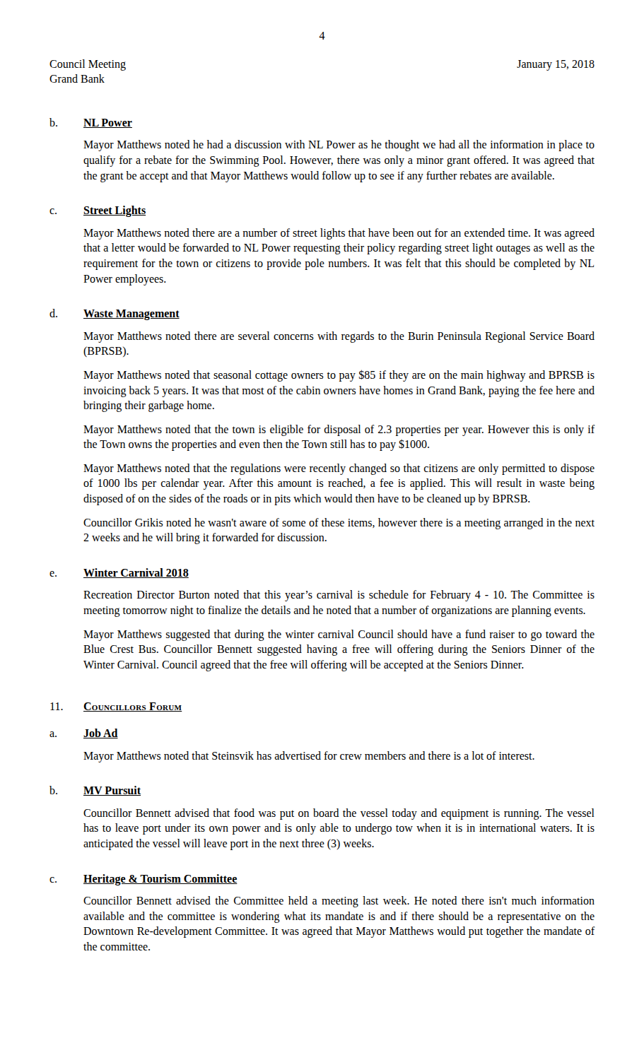4
Council Meeting
Grand Bank
January 15, 2018
b.
NL Power
Mayor Matthews noted he had a discussion with NL Power as he thought we had all the information in place to qualify for a rebate for the Swimming Pool. However, there was only a minor grant offered. It was agreed that the grant be accept and that Mayor Matthews would follow up to see if any further rebates are available.
c.
Street Lights
Mayor Matthews noted there are a number of street lights that have been out for an extended time. It was agreed that a letter would be forwarded to NL Power requesting their policy regarding street light outages as well as the requirement for the town or citizens to provide pole numbers. It was felt that this should be completed by NL Power employees.
d.
Waste Management
Mayor Matthews noted there are several concerns with regards to the Burin Peninsula Regional Service Board (BPRSB).
Mayor Matthews noted that seasonal cottage owners to pay $85 if they are on the main highway and BPRSB is invoicing back 5 years. It was that most of the cabin owners have homes in Grand Bank, paying the fee here and bringing their garbage home.
Mayor Matthews noted that the town is eligible for disposal of 2.3 properties per year. However this is only if the Town owns the properties and even then the Town still has to pay $1000.
Mayor Matthews noted that the regulations were recently changed so that citizens are only permitted to dispose of 1000 lbs per calendar year. After this amount is reached, a fee is applied. This will result in waste being disposed of on the sides of the roads or in pits which would then have to be cleaned up by BPRSB.
Councillor Grikis noted he wasn't aware of some of these items, however there is a meeting arranged in the next 2 weeks and he will bring it forwarded for discussion.
e.
Winter Carnival 2018
Recreation Director Burton noted that this year’s carnival is schedule for February 4 - 10. The Committee is meeting tomorrow night to finalize the details and he noted that a number of organizations are planning events.
Mayor Matthews suggested that during the winter carnival Council should have a fund raiser to go toward the Blue Crest Bus. Councillor Bennett suggested having a free will offering during the Seniors Dinner of the Winter Carnival. Council agreed that the free will offering will be accepted at the Seniors Dinner.
11.
Councillors Forum
a.
Job Ad
Mayor Matthews noted that Steinsvik has advertised for crew members and there is a lot of interest.
b.
MV Pursuit
Councillor Bennett advised that food was put on board the vessel today and equipment is running. The vessel has to leave port under its own power and is only able to undergo tow when it is in international waters. It is anticipated the vessel will leave port in the next three (3) weeks.
c.
Heritage & Tourism Committee
Councillor Bennett advised the Committee held a meeting last week. He noted there isn't much information available and the committee is wondering what its mandate is and if there should be a representative on the Downtown Re-development Committee. It was agreed that Mayor Matthews would put together the mandate of the committee.